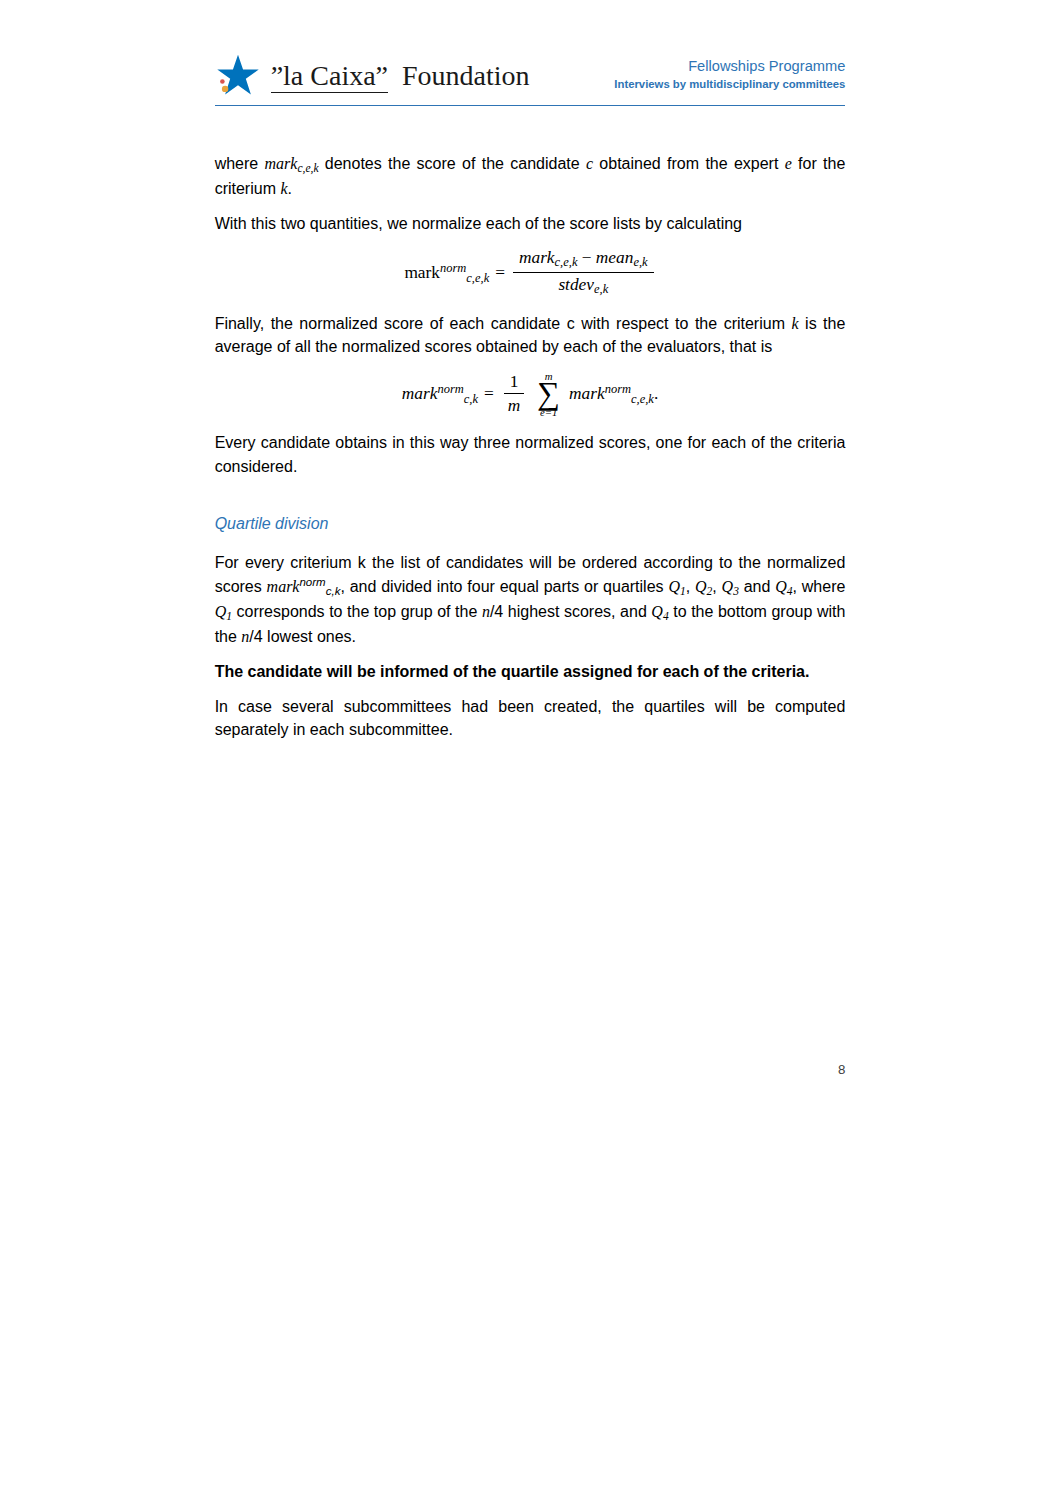”la Caixa” Foundation
Fellowships Programme
Interviews by multidisciplinary committees
where markc,e,k denotes the score of the candidate c obtained from the expert e for the criterium k.
With this two quantities, we normalize each of the score lists by calculating
mark norm c,e,k = markc,e,k − meane,k stdeve,k
Finally, the normalized score of each candidate c with respect to the criterium k is the average of all the normalized scores obtained by each of the evaluators, that is
mark norm c,k = 1 m m ∑ e=1 mark norm c,e,k.
Every candidate obtains in this way three normalized scores, one for each of the criteria considered.
Quartile division
For every criterium k the list of candidates will be ordered according to the normalized scores mark norm c,k, and divided into four equal parts or quartiles Q1, Q2, Q3 and Q4, where Q1 corresponds to the top grup of the n/4 highest scores, and Q4 to the bottom group with the n/4 lowest ones.
The candidate will be informed of the quartile assigned for each of the criteria.
In case several subcommittees had been created, the quartiles will be computed separately in each subcommittee.
8